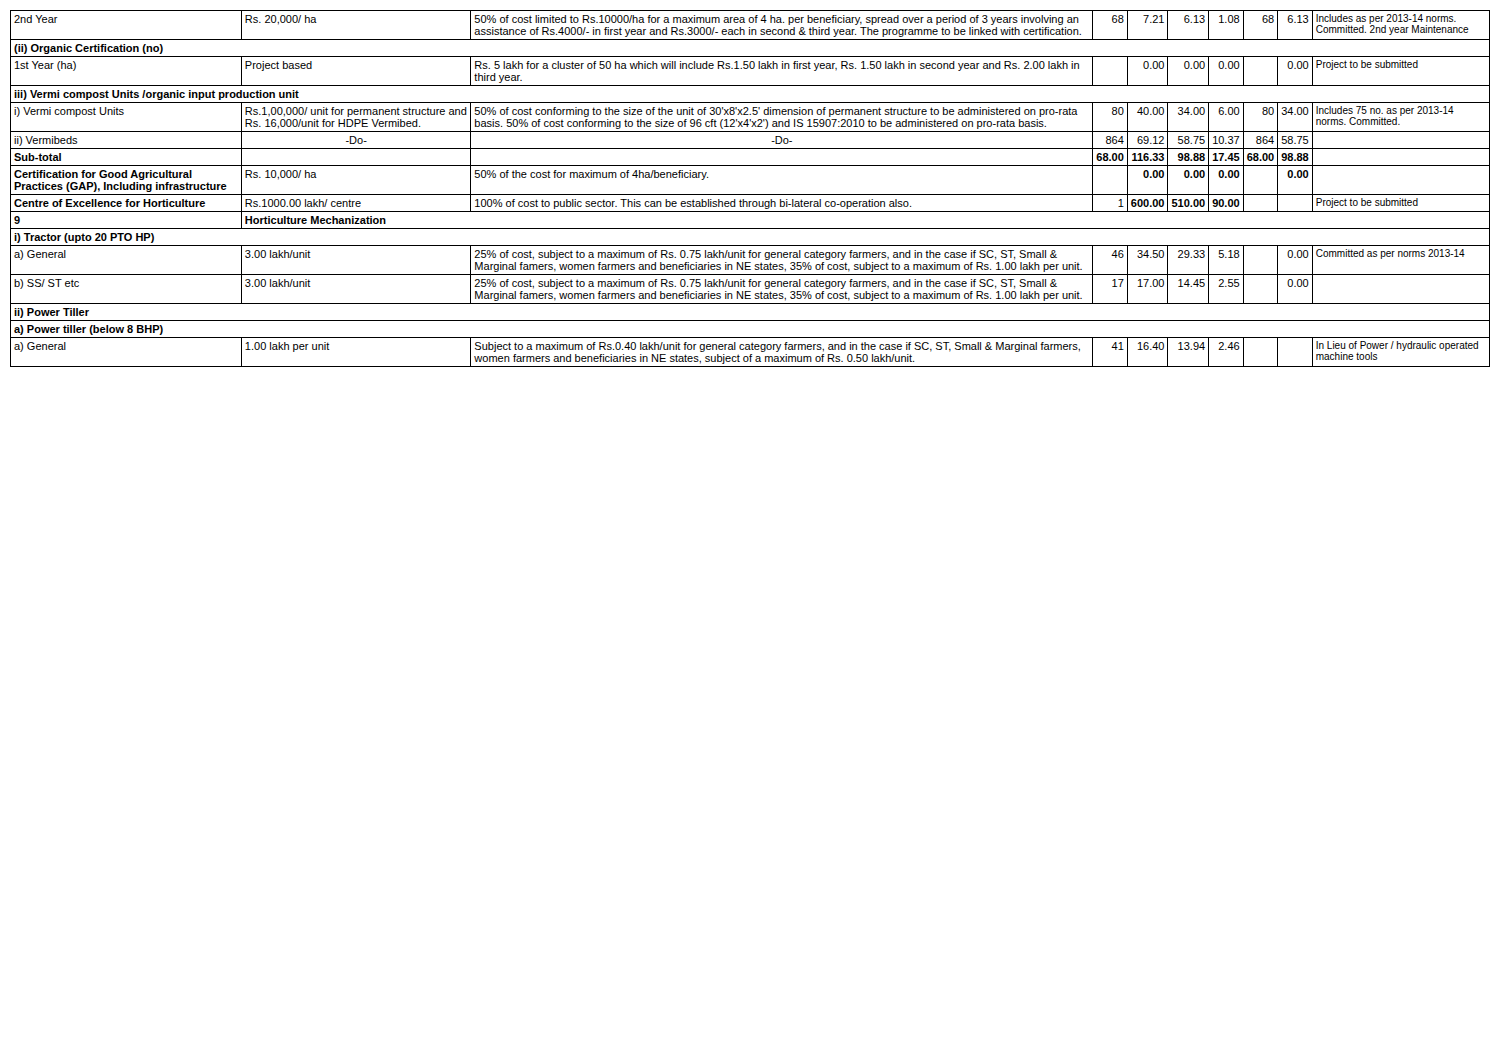| 2nd Year | Rs. 20,000/ ha | 50% of cost limited to Rs.10000/ha for a maximum area of 4 ha. per beneficiary, spread over a period of 3 years involving an assistance of Rs.4000/- in first year and Rs.3000/- each in second & third year. The programme to be linked with certification. | 68 | 7.21 | 6.13 | 1.08 | 68 | 6.13 | Includes as per 2013-14 norms. Committed. 2nd year Maintenance |
| (ii) Organic Certification (no) |
| 1st Year (ha) | Project based | Rs. 5 lakh for a cluster of 50 ha which will include Rs.1.50 lakh in first year, Rs. 1.50 lakh in second year and Rs. 2.00 lakh in third year. | | 0.00 | 0.00 | 0.00 | | 0.00 | Project to be submitted |
| iii) Vermi compost Units /organic input production unit |
| i) Vermi compost Units | Rs.1,00,000/ unit for permanent structure and Rs. 16,000/unit for HDPE Vermibed. | 50% of cost conforming to the size of the unit of 30'x8'x2.5' dimension of permanent structure to be administered on pro-rata basis. 50% of cost conforming to the size of 96 cft (12'x4'x2') and IS 15907:2010 to be administered on pro-rata basis. | 80 | 40.00 | 34.00 | 6.00 | 80 | 34.00 | Includes 75 no. as per 2013-14 norms. Committed. |
| ii) Vermibeds | -Do- | -Do- | 864 | 69.12 | 58.75 | 10.37 | 864 | 58.75 | |
| Sub-total | | | 68.00 | 116.33 | 98.88 | 17.45 | 68.00 | 98.88 | |
| Certification for Good Agricultural Practices (GAP), Including infrastructure | Rs. 10,000/ ha | 50% of the cost for maximum of 4ha/beneficiary. | | 0.00 | 0.00 | 0.00 | | 0.00 | |
| Centre of Excellence for Horticulture | Rs.1000.00 lakh/ centre | 100% of cost to public sector. This can be established through bi-lateral co-operation also. | 1 | 600.00 | 510.00 | 90.00 | | | Project to be submitted |
| 9 | Horticulture Mechanization |
| i) Tractor (upto 20 PTO HP) |
| a) General | 3.00 lakh/unit | 25% of cost, subject to a maximum of Rs. 0.75 lakh/unit for general category farmers, and in the case if SC, ST, Small & Marginal famers, women farmers and beneficiaries in NE states, 35% of cost, subject to a maximum of Rs. 1.00 lakh per unit. | 46 | 34.50 | 29.33 | 5.18 | | 0.00 | Committed as per norms 2013-14 |
| b) SS/ ST etc | 3.00 lakh/unit | 25% of cost, subject to a maximum of Rs. 0.75 lakh/unit for general category farmers, and in the case if SC, ST, Small & Marginal famers, women farmers and beneficiaries in NE states, 35% of cost, subject to a maximum of Rs. 1.00 lakh per unit. | 17 | 17.00 | 14.45 | 2.55 | | 0.00 | |
| ii) Power Tiller |
| a) Power tiller (below 8 BHP) |
| a) General | 1.00 lakh per unit | Subject to a maximum of Rs.0.40 lakh/unit for general category farmers, and in the case if SC, ST, Small & Marginal farmers, women farmers and beneficiaries in NE states, subject of a maximum of Rs. 0.50 lakh/unit. | 41 | 16.40 | 13.94 | 2.46 | | | In Lieu of Power / hydraulic operated machine tools |